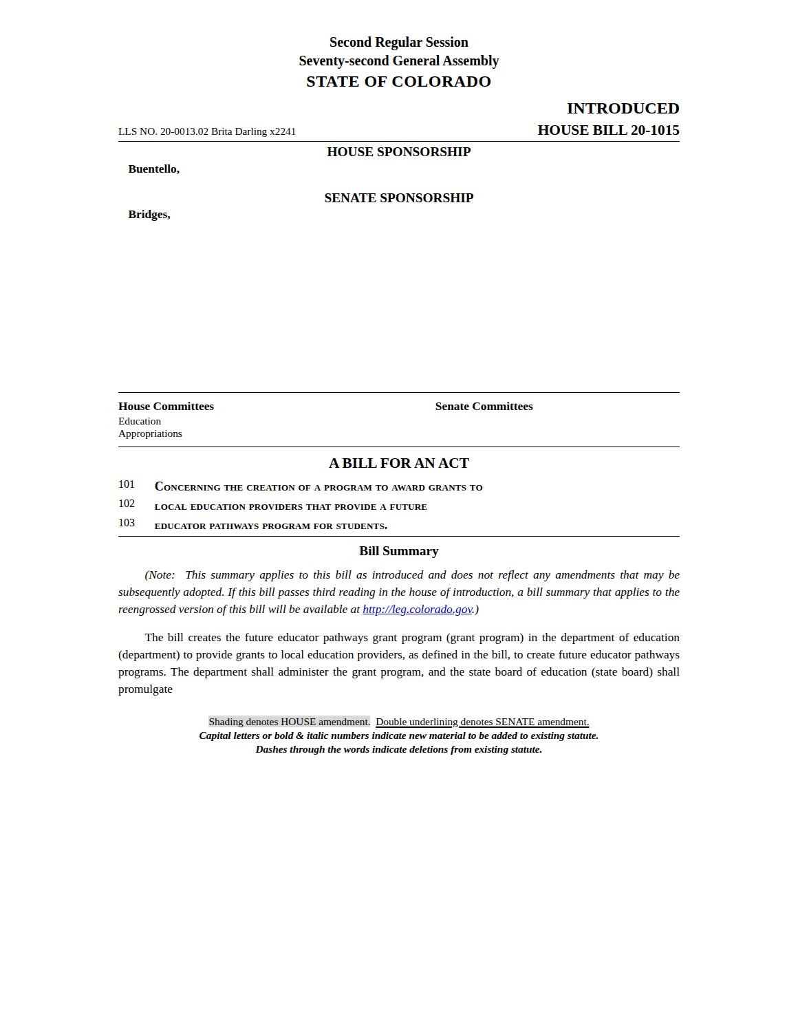Second Regular Session
Seventy-second General Assembly
STATE OF COLORADO
INTRODUCED
LLS NO. 20-0013.02 Brita Darling x2241 HOUSE BILL 20-1015
HOUSE SPONSORSHIP
Buentello,
SENATE SPONSORSHIP
Bridges,
House Committees
Education
Appropriations
Senate Committees
A BILL FOR AN ACT
| 101 | C oncerning the creation of a program to award grants to |
| 102 | local education providers that provide a future |
| 103 | educator pathways program for students. |
Bill Summary
(Note: This summary applies to this bill as introduced and does not reflect any amendments that may be subsequently adopted. If this bill passes third reading in the house of introduction, a bill summary that applies to the reengrossed version of this bill will be available at http://leg.colorado.gov.)
The bill creates the future educator pathways grant program (grant program) in the department of education (department) to provide grants to local education providers, as defined in the bill, to create future educator pathways programs. The department shall administer the grant program, and the state board of education (state board) shall promulgate
Shading denotes HOUSE amendment. Double underlining denotes SENATE amendment.
Capital letters or bold & italic numbers indicate new material to be added to existing statute.
Dashes through the words indicate deletions from existing statute.